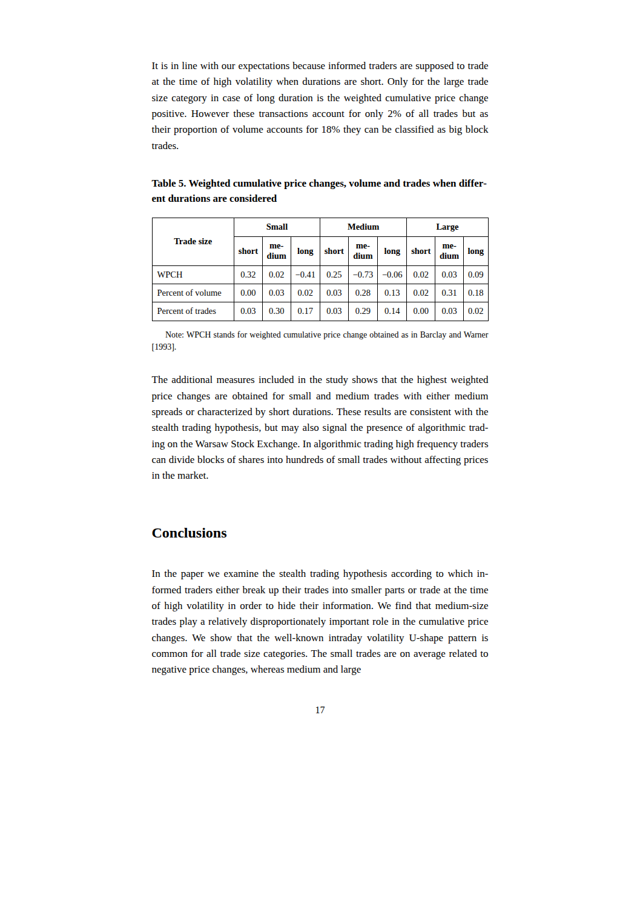It is in line with our expectations because informed traders are supposed to trade at the time of high volatility when durations are short. Only for the large trade size category in case of long duration is the weighted cumulative price change positive. However these transactions account for only 2% of all trades but as their proportion of volume accounts for 18% they can be classified as big block trades.
Table 5. Weighted cumulative price changes, volume and trades when different durations are considered
| Trade size | Small | Medium | Large |
| --- | --- | --- | --- |
| short | me- dium | long | short | me- dium | long | short | me- dium | long |
| WPCH | 0.32 | 0.02 | −0.41 | 0.25 | −0.73 | −0.06 | 0.02 | 0.03 | 0.09 |
| Percent of volume | 0.00 | 0.03 | 0.02 | 0.03 | 0.28 | 0.13 | 0.02 | 0.31 | 0.18 |
| Percent of trades | 0.03 | 0.30 | 0.17 | 0.03 | 0.29 | 0.14 | 0.00 | 0.03 | 0.02 |
Note: WPCH stands for weighted cumulative price change obtained as in Barclay and Warner [1993].
The additional measures included in the study shows that the highest weighted price changes are obtained for small and medium trades with either medium spreads or characterized by short durations. These results are consistent with the stealth trading hypothesis, but may also signal the presence of algorithmic trading on the Warsaw Stock Exchange. In algorithmic trading high frequency traders can divide blocks of shares into hundreds of small trades without affecting prices in the market.
Conclusions
In the paper we examine the stealth trading hypothesis according to which informed traders either break up their trades into smaller parts or trade at the time of high volatility in order to hide their information. We find that medium-size trades play a relatively disproportionately important role in the cumulative price changes. We show that the well-known intraday volatility U-shape pattern is common for all trade size categories. The small trades are on average related to negative price changes, whereas medium and large
17